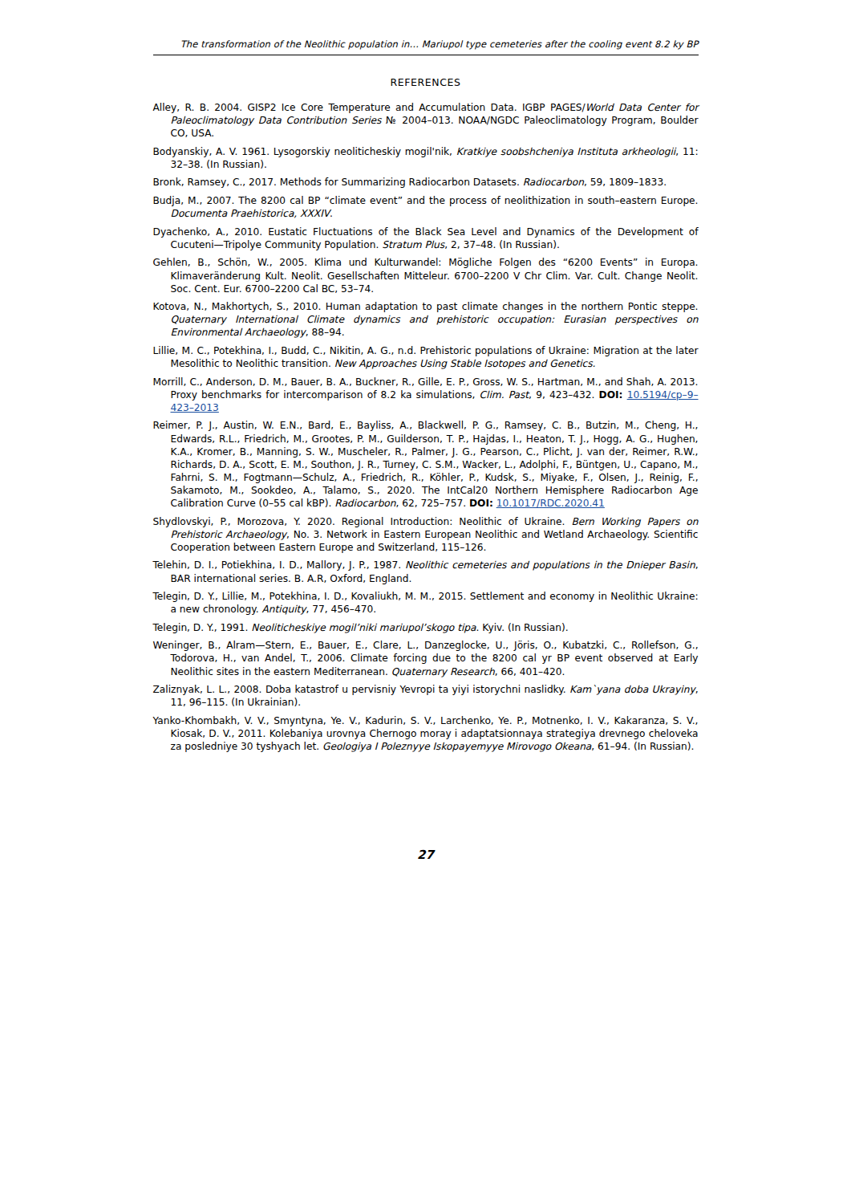The transformation of the Neolithic population in… Mariupol type cemeteries after the cooling event 8.2 ky BP
References
Alley, R. B. 2004. GISP2 Ice Core Temperature and Accumulation Data. IGBP PAGES/World Data Center for Paleoclimatology Data Contribution Series № 2004–013. NOAA/NGDC Paleoclimatology Program, Boulder CO, USA.
Bodyanskiy, A. V. 1961. Lysogorskiy neoliticheskiy mogil'nik, Kratkiye soobshcheniya Instituta arkheologii, 11: 32–38. (In Russian).
Bronk, Ramsey, C., 2017. Methods for Summarizing Radiocarbon Datasets. Radiocarbon, 59, 1809–1833.
Budja, M., 2007. The 8200 cal BP “climate event” and the process of neolithization in south–eastern Europe. Documenta Praehistorica, XXXIV.
Dyachenko, A., 2010. Eustatic Fluctuations of the Black Sea Level and Dynamics of the Development of Cucuteni—Tripolye Community Population. Stratum Plus, 2, 37–48. (In Russian).
Gehlen, B., Schön, W., 2005. Klima und Kulturwandel: Mögliche Folgen des “6200 Events” in Europa. Klimaveränderung Kult. Neolit. Gesellschaften Mitteleur. 6700–2200 V Chr Clim. Var. Cult. Change Neolit. Soc. Cent. Eur. 6700–2200 Cal BC, 53–74.
Kotova, N., Makhortych, S., 2010. Human adaptation to past climate changes in the northern Pontic steppe. Quaternary International Climate dynamics and prehistoric occupation: Eurasian perspectives on Environmental Archaeology, 88–94.
Lillie, M. C., Potekhina, I., Budd, C., Nikitin, A. G., n.d. Prehistoric populations of Ukraine: Migration at the later Mesolithic to Neolithic transition. New Approaches Using Stable Isotopes and Genetics.
Morrill, C., Anderson, D. M., Bauer, B. A., Buckner, R., Gille, E. P., Gross, W. S., Hartman, M., and Shah, A. 2013. Proxy benchmarks for intercomparison of 8.2 ka simulations, Clim. Past, 9, 423–432. DOI: 10.5194/cp–9–423–2013
Reimer, P. J., Austin, W. E.N., Bard, E., Bayliss, A., Blackwell, P. G., Ramsey, C. B., Butzin, M., Cheng, H., Edwards, R.L., Friedrich, M., Grootes, P. M., Guilderson, T. P., Hajdas, I., Heaton, T. J., Hogg, A. G., Hughen, K.A., Kromer, B., Manning, S. W., Muscheler, R., Palmer, J. G., Pearson, C., Plicht, J. van der, Reimer, R.W., Richards, D. A., Scott, E. M., Southon, J. R., Turney, C. S.M., Wacker, L., Adolphi, F., Büntgen, U., Capano, M., Fahrni, S. M., Fogtmann—Schulz, A., Friedrich, R., Köhler, P., Kudsk, S., Miyake, F., Olsen, J., Reinig, F., Sakamoto, M., Sookdeo, A., Talamo, S., 2020. The IntCal20 Northern Hemisphere Radiocarbon Age Calibration Curve (0–55 cal kBP). Radiocarbon, 62, 725–757. DOI: 10.1017/RDC.2020.41
Shydlovskyi, P., Morozova, Y. 2020. Regional Introduction: Neolithic of Ukraine. Bern Working Papers on Prehistoric Archaeology, No. 3. Network in Eastern European Neolithic and Wetland Archaeology. Scientific Cooperation between Eastern Europe and Switzerland, 115–126.
Telehin, D. I., Potiekhina, I. D., Mallory, J. P., 1987. Neolithic cemeteries and populations in the Dnieper Basin, BAR international series. B. A.R, Oxford, England.
Telegin, D. Y., Lillie, M., Potekhina, I. D., Kovaliukh, M. M., 2015. Settlement and economy in Neolithic Ukraine: a new chronology. Antiquity, 77, 456–470.
Telegin, D. Y., 1991. Neoliticheskiye mogil’niki mariupol’skogo tipa. Kyiv. (In Russian).
Weninger, B., Alram—Stern, E., Bauer, E., Clare, L., Danzeglocke, U., Jöris, O., Kubatzki, C., Rollefson, G., Todorova, H., van Andel, T., 2006. Climate forcing due to the 8200 cal yr BP event observed at Early Neolithic sites in the eastern Mediterranean. Quaternary Research, 66, 401–420.
Zaliznyak, L. L., 2008. Doba katastrof u pervisniy Yevropi ta yiyi istorychni naslidky. Kam`yana doba Ukrayiny, 11, 96–115. (In Ukrainian).
Yanko-Khombakh, V. V., Smyntyna, Ye. V., Kadurin, S. V., Larchenko, Ye. P., Motnenko, I. V., Kakaranza, S. V., Kiosak, D. V., 2011. Kolebaniya urovnya Chernogo moray i adaptatsionnaya strategiya drevnego cheloveka za posledniye 30 tyshyach let. Geologiya I Poleznyye Iskopayemyye Mirovogo Okeana, 61–94. (In Russian).
27